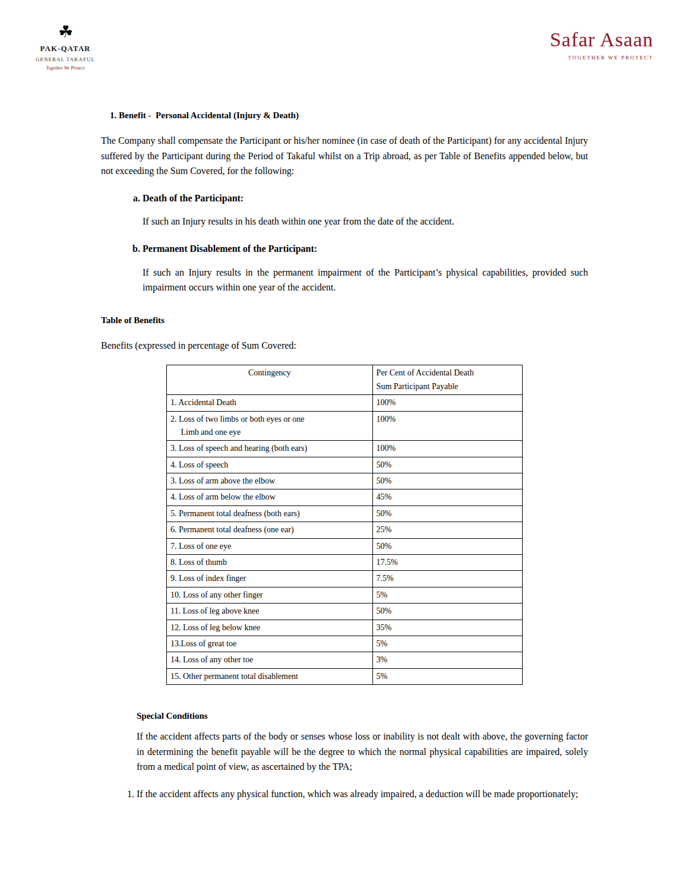☘
PAK-QATAR
GENERAL TAKAFUL
Together We Protect
Safar Asaan
TOGETHER WE PROTECT
Benefit - Personal Accidental (Injury & Death)
The Company shall compensate the Participant or his/her nominee (in case of death of the Participant) for any accidental Injury suffered by the Participant during the Period of Takaful whilst on a Trip abroad, as per Table of Benefits appended below, but not exceeding the Sum Covered, for the following:
Death of the Participant:
If such an Injury results in his death within one year from the date of the accident.
Permanent Disablement of the Participant:
If such an Injury results in the permanent impairment of the Participant’s physical capabilities, provided such impairment occurs within one year of the accident.
Table of Benefits
Benefits (expressed in percentage of Sum Covered:
| Contingency | Per Cent of Accidental Death Sum Participant Payable |
| --- | --- |
| 1. Accidental Death | 100% |
| 2. Loss of two limbs or both eyes or one Limb and one eye | 100% |
| 3. Loss of speech and hearing (both ears) | 100% |
| 4. Loss of speech | 50% |
| 3. Loss of arm above the elbow | 50% |
| 4. Loss of arm below the elbow | 45% |
| 5. Permanent total deafness (both ears) | 50% |
| 6. Permanent total deafness (one ear) | 25% |
| 7. Loss of one eye | 50% |
| 8. Loss of thumb | 17.5% |
| 9. Loss of index finger | 7.5% |
| 10. Loss of any other finger | 5% |
| 11. Loss of leg above knee | 50% |
| 12. Loss of leg below knee | 35% |
| 13.Loss of great toe | 5% |
| 14. Loss of any other toe | 3% |
| 15. Other permanent total disablement | 5% |
Special Conditions
If the accident affects parts of the body or senses whose loss or inability is not dealt with above, the governing factor in determining the benefit payable will be the degree to which the normal physical capabilities are impaired, solely from a medical point of view, as ascertained by the TPA;
If the accident affects any physical function, which was already impaired, a deduction will be made proportionately;